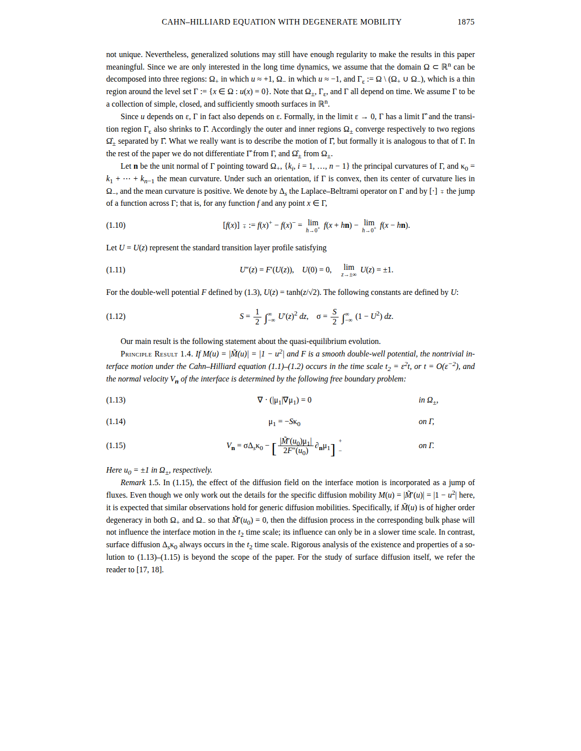CAHN–HILLIARD EQUATION WITH DEGENERATE MOBILITY 1875
not unique. Nevertheless, generalized solutions may still have enough regularity to make the results in this paper meaningful. Since we are only interested in the long time dynamics, we assume that the domain Ω ⊂ ℝn can be decomposed into three regions: Ω+ in which u ≈ +1, Ω− in which u ≈ −1, and Γε := Ω \ (Ω+ ∪ Ω−), which is a thin region around the level set Γ := {x ∈ Ω : u(x) = 0}. Note that Ω±, Γε, and Γ all depend on time. We assume Γ to be a collection of simple, closed, and sufficiently smooth surfaces in ℝn.
Since u depends on ε, Γ in fact also depends on ε. Formally, in the limit ε → 0, Γ has a limit Γ̂ and the transition region Γε also shrinks to Γ̂. Accordingly the outer and inner regions Ω± converge respectively to two regions Ω̂± separated by Γ̂. What we really want is to describe the motion of Γ̂, but formally it is analogous to that of Γ. In the rest of the paper we do not differentiate Γ̂ from Γ, and Ω̂± from Ω±.
Let n be the unit normal of Γ pointing toward Ω+, {ki, i = 1, …, n − 1} the principal curvatures of Γ, and κ0 = k1 + ⋯ + kn−1 the mean curvature. Under such an orientation, if Γ is convex, then its center of curvature lies in Ω−, and the mean curvature is positive. We denote by Δs the Laplace–Beltrami operator on Γ and by [·]+− the jump of a function across Γ; that is, for any function f and any point x ∈ Γ,
(1.10) [f(x)]+− := f(x)+ − f(x)− = lim h→0+ f(x + hn) − lim h→0+ f(x − hn).
Let U = U(z) represent the standard transition layer profile satisfying
(1.11) U″(z) = F′(U(z)), U(0) = 0, lim z→±∞ U(z) = ±1.
For the double-well potential F defined by (1.3), U(z) = tanh(z/√2). The following constants are defined by U:
(1.12) S = 12 ∫∞−∞ U′(z)2 dz, σ = S 2 ∫∞−∞ (1 − U2) dz.
Our main result is the following statement about the quasi-equilibrium evolution.
Principle Result 1.4. If M(u) = |M̃(u)| = |1 − u2| and F is a smooth double-well potential, the nontrivial interface motion under the Cahn–Hilliard equation (1.1)–(1.2) occurs in the time scale t2 = ε2t, or t = O(ε−2), and the normal velocity Vn of the interface is determined by the following free boundary problem:
(1.13) ∇ · (|μ1|∇μ1) = 0 in Ω±,
(1.14) μ1 = −Sκ0 on Γ,
(1.15) Vn = σΔsκ0 − [|M̃′(u0)μ1|2F″(u0)∂nμ1]+− on Γ.
Here u0 = ±1 in Ω±, respectively.
Remark 1.5. In (1.15), the effect of the diffusion field on the interface motion is incorporated as a jump of fluxes. Even though we only work out the details for the specific diffusion mobility M(u) = |M̃′(u)| = |1 − u2| here, it is expected that similar observations hold for generic diffusion mobilities. Specifically, if M̃(u) is of higher order degeneracy in both Ω+ and Ω− so that M̃′(u0) = 0, then the diffusion process in the corresponding bulk phase will not influence the interface motion in the t2 time scale; its influence can only be in a slower time scale. In contrast, surface diffusion Δsκ0 always occurs in the t2 time scale. Rigorous analysis of the existence and properties of a solution to (1.13)–(1.15) is beyond the scope of the paper. For the study of surface diffusion itself, we refer the reader to [17, 18].